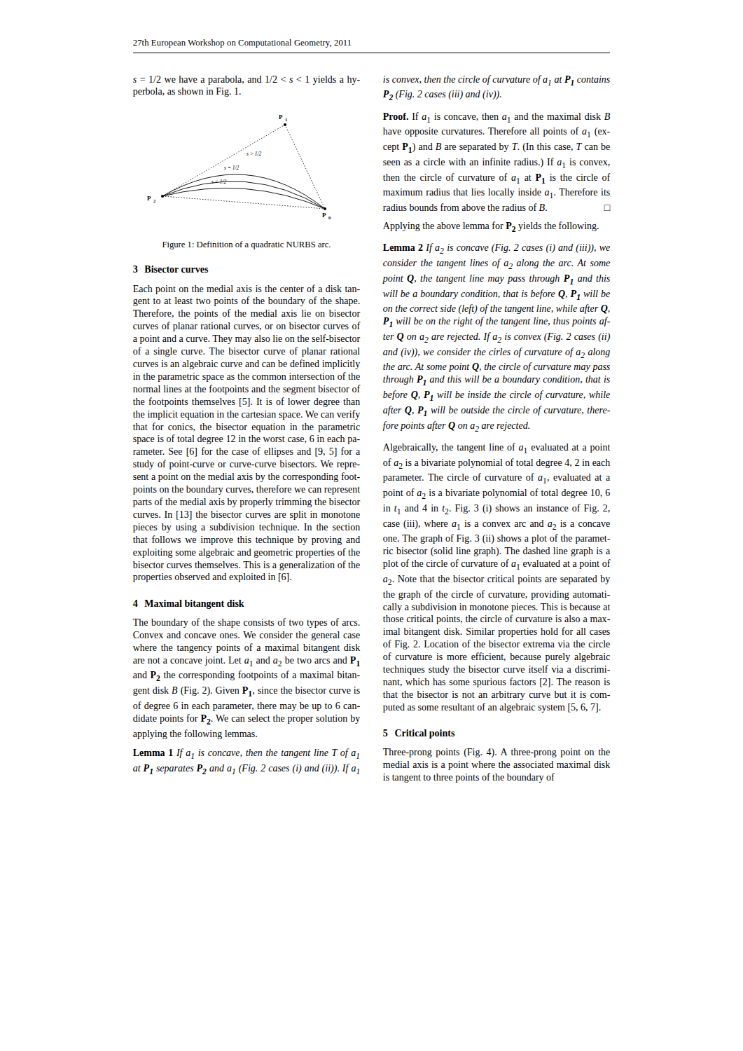27th European Workshop on Computational Geometry, 2011
s = 1/2 we have a parabola, and 1/2 < s < 1 yields a hyperbola, as shown in Fig. 1.
P 1 P 2 P 0 s > 1/2 s = 1/2 s < 1/2
Figure 1: Definition of a quadratic NURBS arc.
3 Bisector curves
Each point on the medial axis is the center of a disk tangent to at least two points of the boundary of the shape. Therefore, the points of the medial axis lie on bisector curves of planar rational curves, or on bisector curves of a point and a curve. They may also lie on the self-bisector of a single curve. The bisector curve of planar rational curves is an algebraic curve and can be defined implicitly in the parametric space as the common intersection of the normal lines at the footpoints and the segment bisector of the footpoints themselves [5]. It is of lower degree than the implicit equation in the cartesian space. We can verify that for conics, the bisector equation in the parametric space is of total degree 12 in the worst case, 6 in each parameter. See [6] for the case of ellipses and [9, 5] for a study of point-curve or curve-curve bisectors. We represent a point on the medial axis by the corresponding footpoints on the boundary curves, therefore we can represent parts of the medial axis by properly trimming the bisector curves. In [13] the bisector curves are split in monotone pieces by using a subdivision technique. In the section that follows we improve this technique by proving and exploiting some algebraic and geometric properties of the bisector curves themselves. This is a generalization of the properties observed and exploited in [6].
4 Maximal bitangent disk
The boundary of the shape consists of two types of arcs. Convex and concave ones. We consider the general case where the tangency points of a maximal bitangent disk are not a concave joint. Let a1 and a2 be two arcs and P1 and P2 the corresponding footpoints of a maximal bitangent disk B (Fig. 2). Given P1, since the bisector curve is of degree 6 in each parameter, there may be up to 6 candidate points for P2. We can select the proper solution by applying the following lemmas.
Lemma 1 If a1 is concave, then the tangent line T of a1 at P1 separates P2 and a1 (Fig. 2 cases (i) and (ii)). If a1 is convex, then the circle of curvature of a1 at P1 contains P2 (Fig. 2 cases (iii) and (iv)).
Proof. If a1 is concave, then a1 and the maximal disk B have opposite curvatures. Therefore all points of a1 (except P1) and B are separated by T. (In this case, T can be seen as a circle with an infinite radius.) If a1 is convex, then the circle of curvature of a1 at P1 is the circle of maximum radius that lies locally inside a1. Therefore its radius bounds from above the radius of B. □
Applying the above lemma for P2 yields the following.
Lemma 2 If a2 is concave (Fig. 2 cases (i) and (iii)), we consider the tangent lines of a2 along the arc. At some point Q, the tangent line may pass through P1 and this will be a boundary condition, that is before Q, P1 will be on the correct side (left) of the tangent line, while after Q, P1 will be on the right of the tangent line, thus points after Q on a2 are rejected. If a2 is convex (Fig. 2 cases (ii) and (iv)), we consider the cirles of curvature of a2 along the arc. At some point Q, the circle of curvature may pass through P1 and this will be a boundary condition, that is before Q, P1 will be inside the circle of curvature, while after Q, P1 will be outside the circle of curvature, therefore points after Q on a2 are rejected.
Algebraically, the tangent line of a1 evaluated at a point of a2 is a bivariate polynomial of total degree 4, 2 in each parameter. The circle of curvature of a1, evaluated at a point of a2 is a bivariate polynomial of total degree 10, 6 in t1 and 4 in t2. Fig. 3 (i) shows an instance of Fig. 2, case (iii), where a1 is a convex arc and a2 is a concave one. The graph of Fig. 3 (ii) shows a plot of the parametric bisector (solid line graph). The dashed line graph is a plot of the circle of curvature of a1 evaluated at a point of a2. Note that the bisector critical points are separated by the graph of the circle of curvature, providing automatically a subdivision in monotone pieces. This is because at those critical points, the circle of curvature is also a maximal bitangent disk. Similar properties hold for all cases of Fig. 2. Location of the bisector extrema via the circle of curvature is more efficient, because purely algebraic techniques study the bisector curve itself via a discriminant, which has some spurious factors [2]. The reason is that the bisector is not an arbitrary curve but it is computed as some resultant of an algebraic system [5, 6, 7].
5 Critical points
Three-prong points (Fig. 4). A three-prong point on the medial axis is a point where the associated maximal disk is tangent to three points of the boundary of